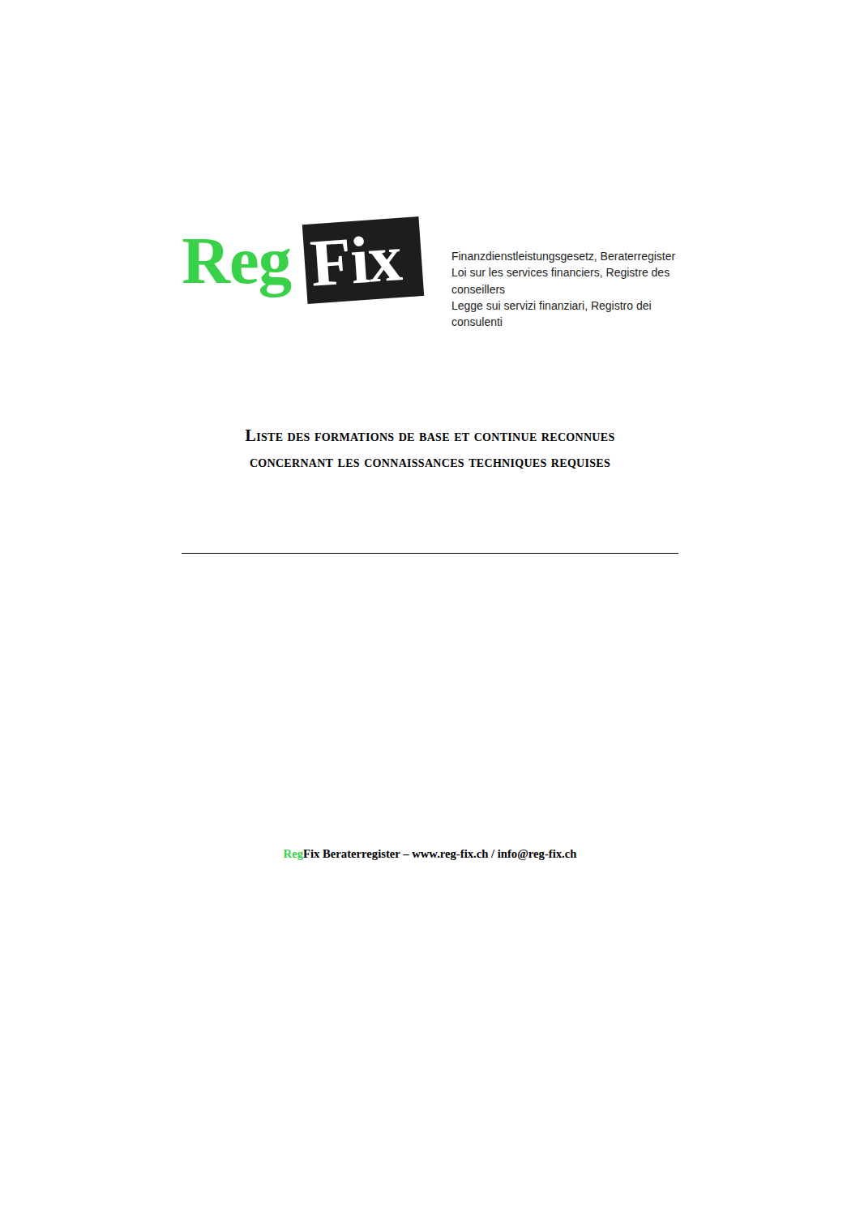Reg Fix
Finanzdienstleistungsgesetz, Beraterregister
Loi sur les services financiers, Registre des conseillers
Legge sui servizi finanziari, Registro dei consulenti
Liste des formations de base et continue reconnues
concernant les connaissances techniques requises
Reg Fix Beraterregister – www.reg-fix.ch / info@reg-fix.ch